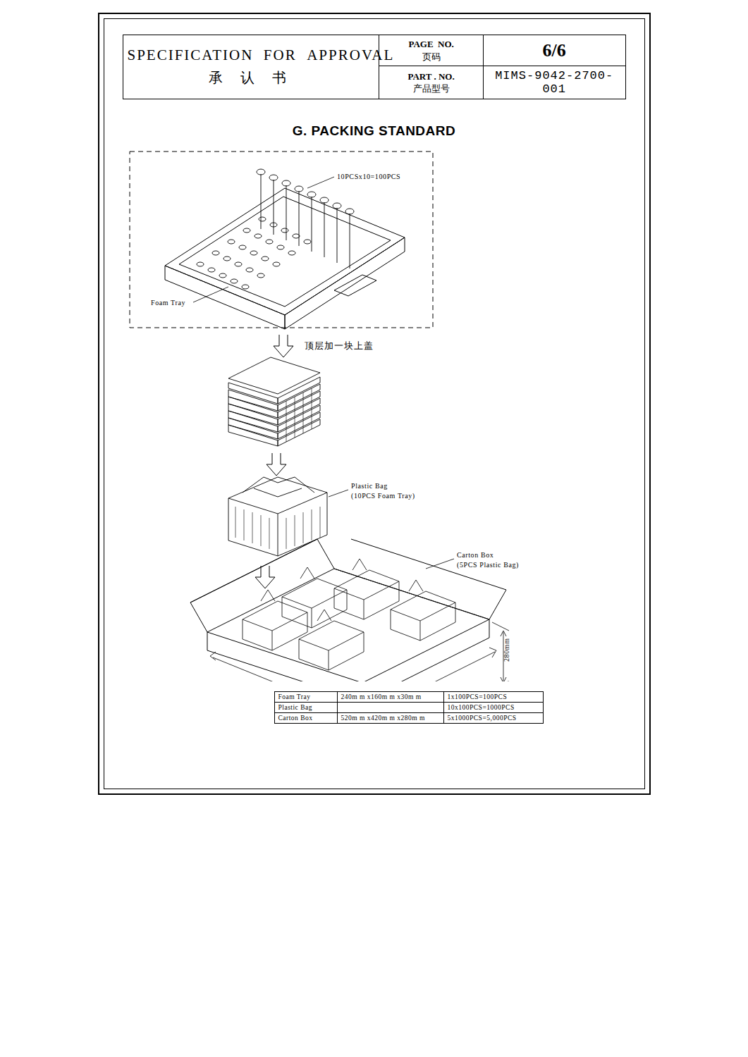| SPECIFICATION FOR APPROVAL 承 认 书 | PAGE NO. 页码 | 6/6 |
| PART . NO. 产品型号 | MIMS-9042-2700-001 |
G. PACKING STANDARD
10PCSx10=100PCS Foam Tray 顶层加一块上盖 Plastic Bag (10PCS Foam Tray) Carton Box (5PCS Plastic Bag) 280mm 520mm 420mm
| Foam Tray | 240m m x160m m x30m m | 1x100PCS=100PCS |
| Plastic Bag | | 10x100PCS=1000PCS |
| Carton Box | 520m m x420m m x280m m | 5x1000PCS=5,000PCS |